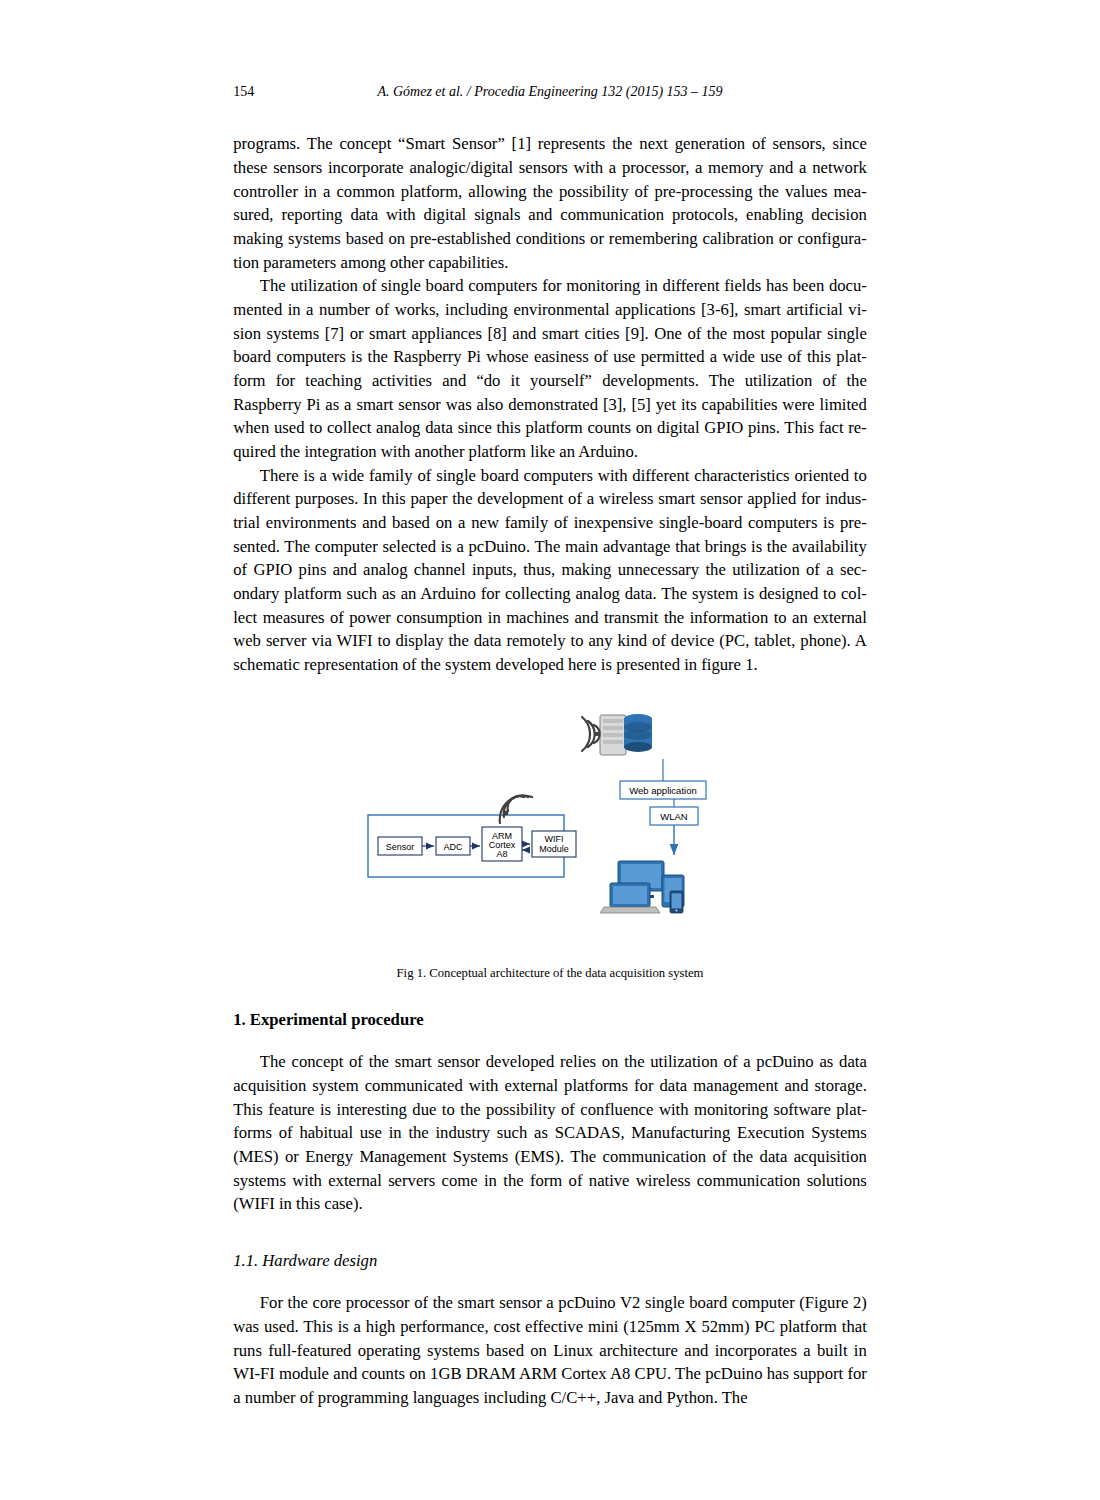154
A. Gómez et al. / Procedia Engineering 132 (2015) 153 – 159
programs. The concept “Smart Sensor” [1] represents the next generation of sensors, since these sensors incorporate analogic/digital sensors with a processor, a memory and a network controller in a common platform, allowing the possibility of pre-processing the values measured, reporting data with digital signals and communication protocols, enabling decision making systems based on pre-established conditions or remembering calibration or configuration parameters among other capabilities.
The utilization of single board computers for monitoring in different fields has been documented in a number of works, including environmental applications [3-6], smart artificial vision systems [7] or smart appliances [8] and smart cities [9]. One of the most popular single board computers is the Raspberry Pi whose easiness of use permitted a wide use of this platform for teaching activities and “do it yourself” developments. The utilization of the Raspberry Pi as a smart sensor was also demonstrated [3], [5] yet its capabilities were limited when used to collect analog data since this platform counts on digital GPIO pins. This fact required the integration with another platform like an Arduino.
There is a wide family of single board computers with different characteristics oriented to different purposes. In this paper the development of a wireless smart sensor applied for industrial environments and based on a new family of inexpensive single-board computers is presented. The computer selected is a pcDuino. The main advantage that brings is the availability of GPIO pins and analog channel inputs, thus, making unnecessary the utilization of a secondary platform such as an Arduino for collecting analog data. The system is designed to collect measures of power consumption in machines and transmit the information to an external web server via WIFI to display the data remotely to any kind of device (PC, tablet, phone). A schematic representation of the system developed here is presented in figure 1.
Web application WLAN Sensor ADC ARM Cortex A8 WIFI Module
Fig 1. Conceptual architecture of the data acquisition system
1. Experimental procedure
The concept of the smart sensor developed relies on the utilization of a pcDuino as data acquisition system communicated with external platforms for data management and storage. This feature is interesting due to the possibility of confluence with monitoring software platforms of habitual use in the industry such as SCADAS, Manufacturing Execution Systems (MES) or Energy Management Systems (EMS). The communication of the data acquisition systems with external servers come in the form of native wireless communication solutions (WIFI in this case).
1.1. Hardware design
For the core processor of the smart sensor a pcDuino V2 single board computer (Figure 2) was used. This is a high performance, cost effective mini (125mm X 52mm) PC platform that runs full-featured operating systems based on Linux architecture and incorporates a built in WI-FI module and counts on 1GB DRAM ARM Cortex A8 CPU. The pcDuino has support for a number of programming languages including C/C++, Java and Python. The